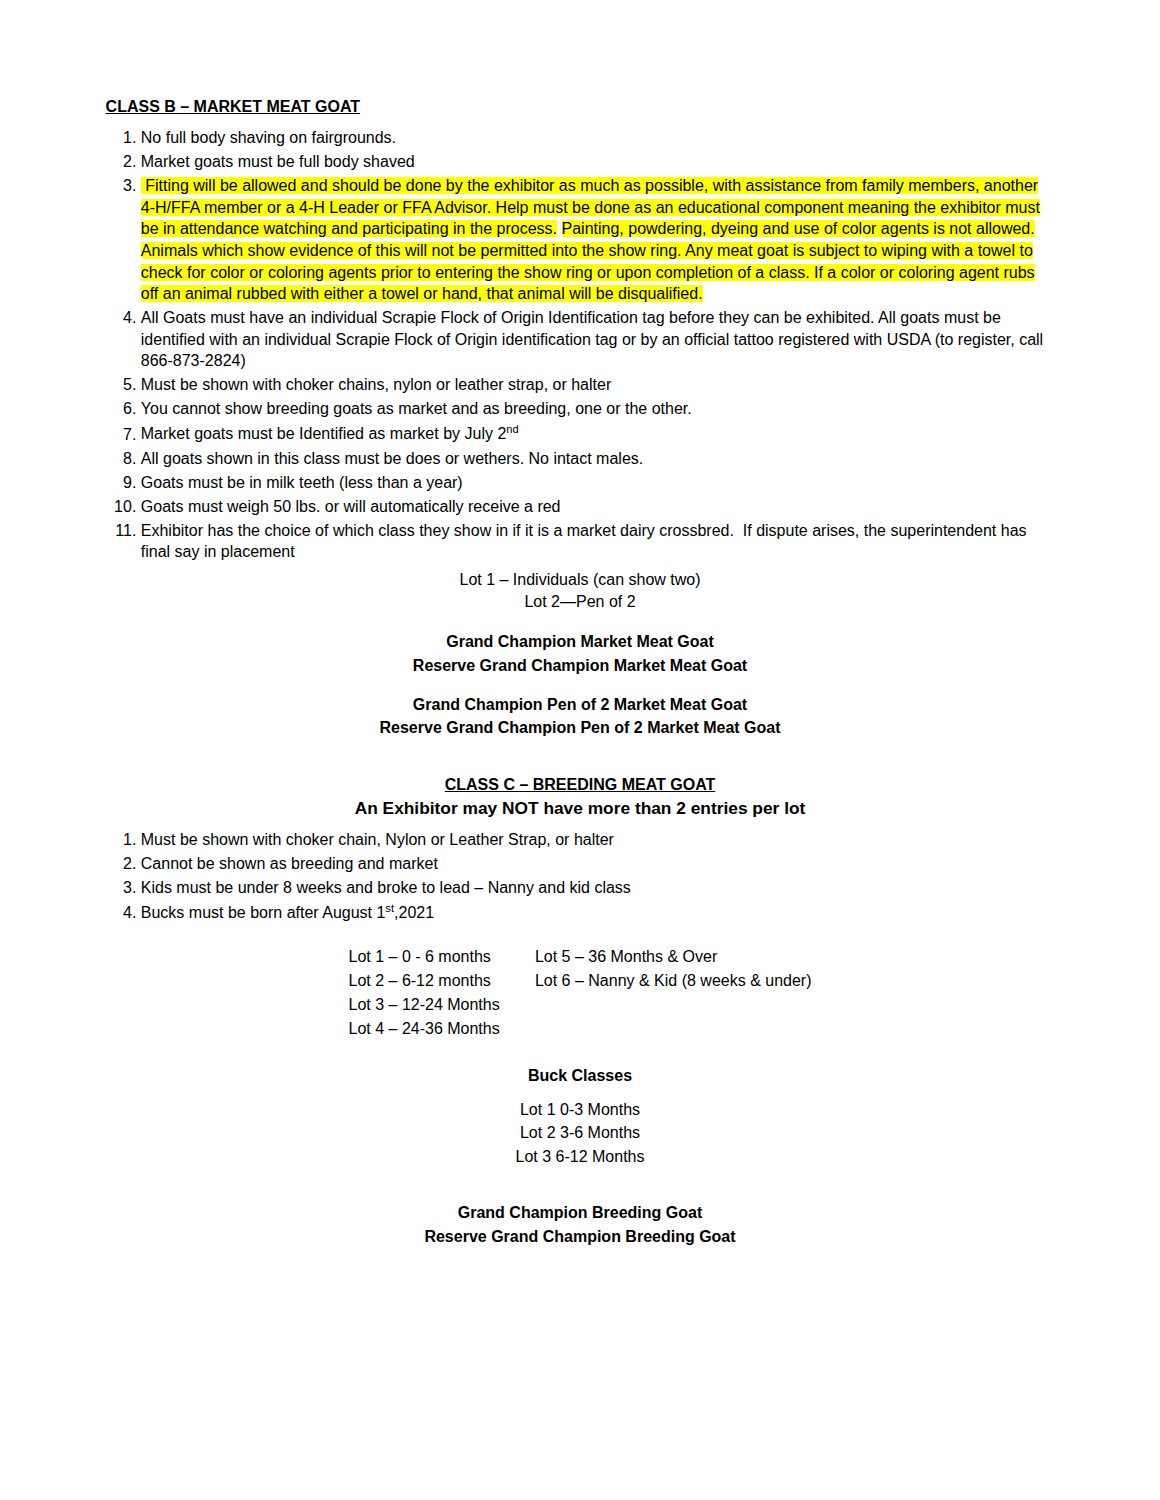CLASS B – MARKET MEAT GOAT
No full body shaving on fairgrounds.
Market goats must be full body shaved
Fitting will be allowed and should be done by the exhibitor as much as possible, with assistance from family members, another 4-H/FFA member or a 4-H Leader or FFA Advisor. Help must be done as an educational component meaning the exhibitor must be in attendance watching and participating in the process. Painting, powdering, dyeing and use of color agents is not allowed. Animals which show evidence of this will not be permitted into the show ring. Any meat goat is subject to wiping with a towel to check for color or coloring agents prior to entering the show ring or upon completion of a class. If a color or coloring agent rubs off an animal rubbed with either a towel or hand, that animal will be disqualified.
All Goats must have an individual Scrapie Flock of Origin Identification tag before they can be exhibited. All goats must be identified with an individual Scrapie Flock of Origin identification tag or by an official tattoo registered with USDA (to register, call 866-873-2824)
Must be shown with choker chains, nylon or leather strap, or halter
You cannot show breeding goats as market and as breeding, one or the other.
Market goats must be Identified as market by July 2nd
All goats shown in this class must be does or wethers. No intact males.
Goats must be in milk teeth (less than a year)
Goats must weigh 50 lbs. or will automatically receive a red
Exhibitor has the choice of which class they show in if it is a market dairy crossbred. If dispute arises, the superintendent has final say in placement
Lot 1 – Individuals (can show two)
Lot 2—Pen of 2
Grand Champion Market Meat Goat
Reserve Grand Champion Market Meat Goat
Grand Champion Pen of 2 Market Meat Goat
Reserve Grand Champion Pen of 2 Market Meat Goat
CLASS C – BREEDING MEAT GOAT
An Exhibitor may NOT have more than 2 entries per lot
Must be shown with choker chain, Nylon or Leather Strap, or halter
Cannot be shown as breeding and market
Kids must be under 8 weeks and broke to lead – Nanny and kid class
Bucks must be born after August 1st,2021
| Lot 1 – 0 - 6 months | Lot 5 – 36 Months & Over |
| Lot 2 – 6-12 months | Lot 6 – Nanny & Kid (8 weeks & under) |
| Lot 3 – 12-24 Months | |
| Lot 4 – 24-36 Months | |
Buck Classes
Lot 1 0-3 Months
Lot 2 3-6 Months
Lot 3 6-12 Months
Grand Champion Breeding Goat
Reserve Grand Champion Breeding Goat